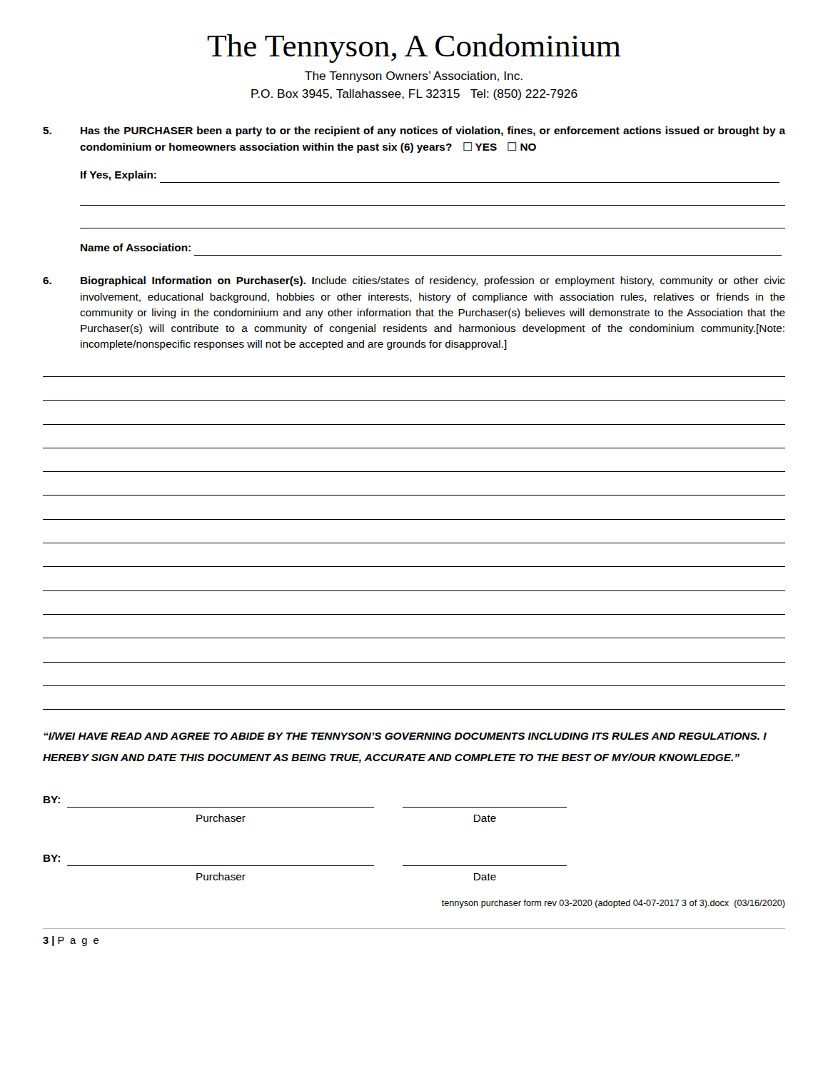The Tennyson, A Condominium
The Tennyson Owners’ Association, Inc.
P.O. Box 3945, Tallahassee, FL 32315 Tel: (850) 222-7926
5.
Has the PURCHASER been a party to or the recipient of any notices of violation, fines, or enforcement actions issued or brought by a condominium or homeowners association within the past six (6) years? ☐YES ☐NO
If Yes, Explain:
Name of Association:
6.
Biographical Information on Purchaser(s). Include cities/states of residency, profession or employment history, community or other civic involvement, educational background, hobbies or other interests, history of compliance with association rules, relatives or friends in the community or living in the condominium and any other information that the Purchaser(s) believes will demonstrate to the Association that the Purchaser(s) will contribute to a community of congenial residents and harmonious development of the condominium community.[Note: incomplete/nonspecific responses will not be accepted and are grounds for disapproval.]
“I/WEI HAVE READ AND AGREE TO ABIDE BY THE TENNYSON’S GOVERNING DOCUMENTS INCLUDING ITS RULES AND REGULATIONS. I HEREBY SIGN AND DATE THIS DOCUMENT AS BEING TRUE, ACCURATE AND COMPLETE TO THE BEST OF MY/OUR KNOWLEDGE.”
BY:
Purchaser
Date
BY:
Purchaser
Date
tennyson purchaser form rev 03-2020 (adopted 04-07-2017 3 of 3).docx (03/16/2020)
3 | P a g e